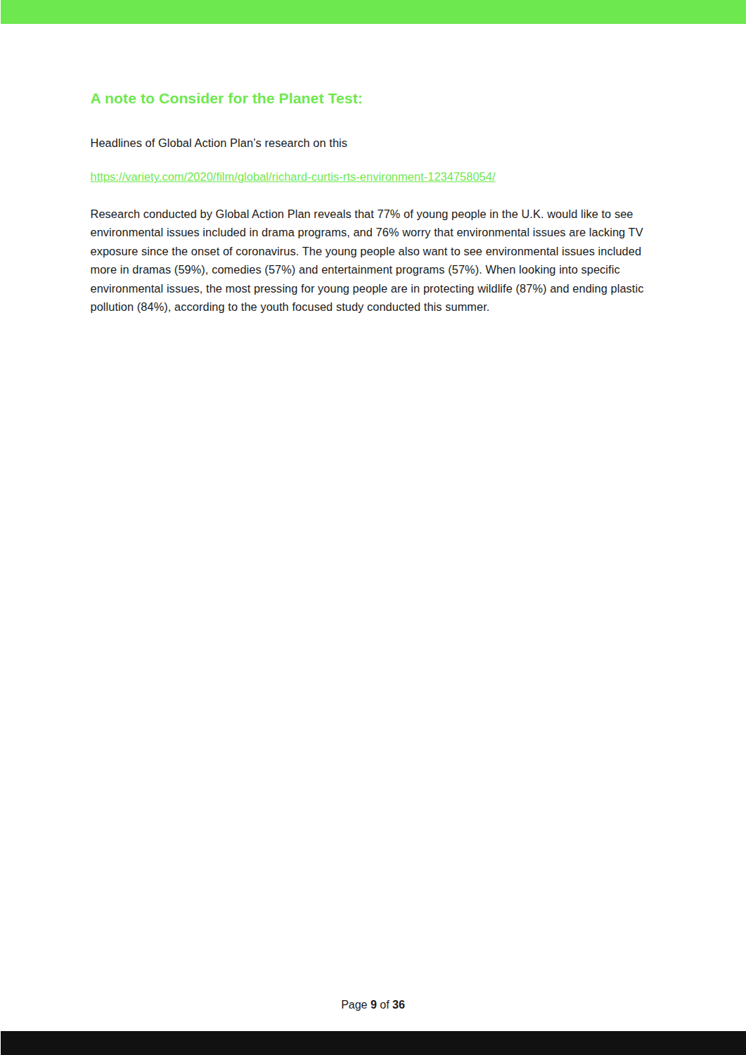A note to Consider for the Planet Test:
Headlines of Global Action Plan’s research on this
https://variety.com/2020/film/global/richard-curtis-rts-environment-1234758054/
Research conducted by Global Action Plan reveals that 77% of young people in the U.K. would like to see environmental issues included in drama programs, and 76% worry that environmental issues are lacking TV exposure since the onset of coronavirus. The young people also want to see environmental issues included more in dramas (59%), comedies (57%) and entertainment programs (57%). When looking into specific environmental issues, the most pressing for young people are in protecting wildlife (87%) and ending plastic pollution (84%), according to the youth focused study conducted this summer.
Page 9 of 36